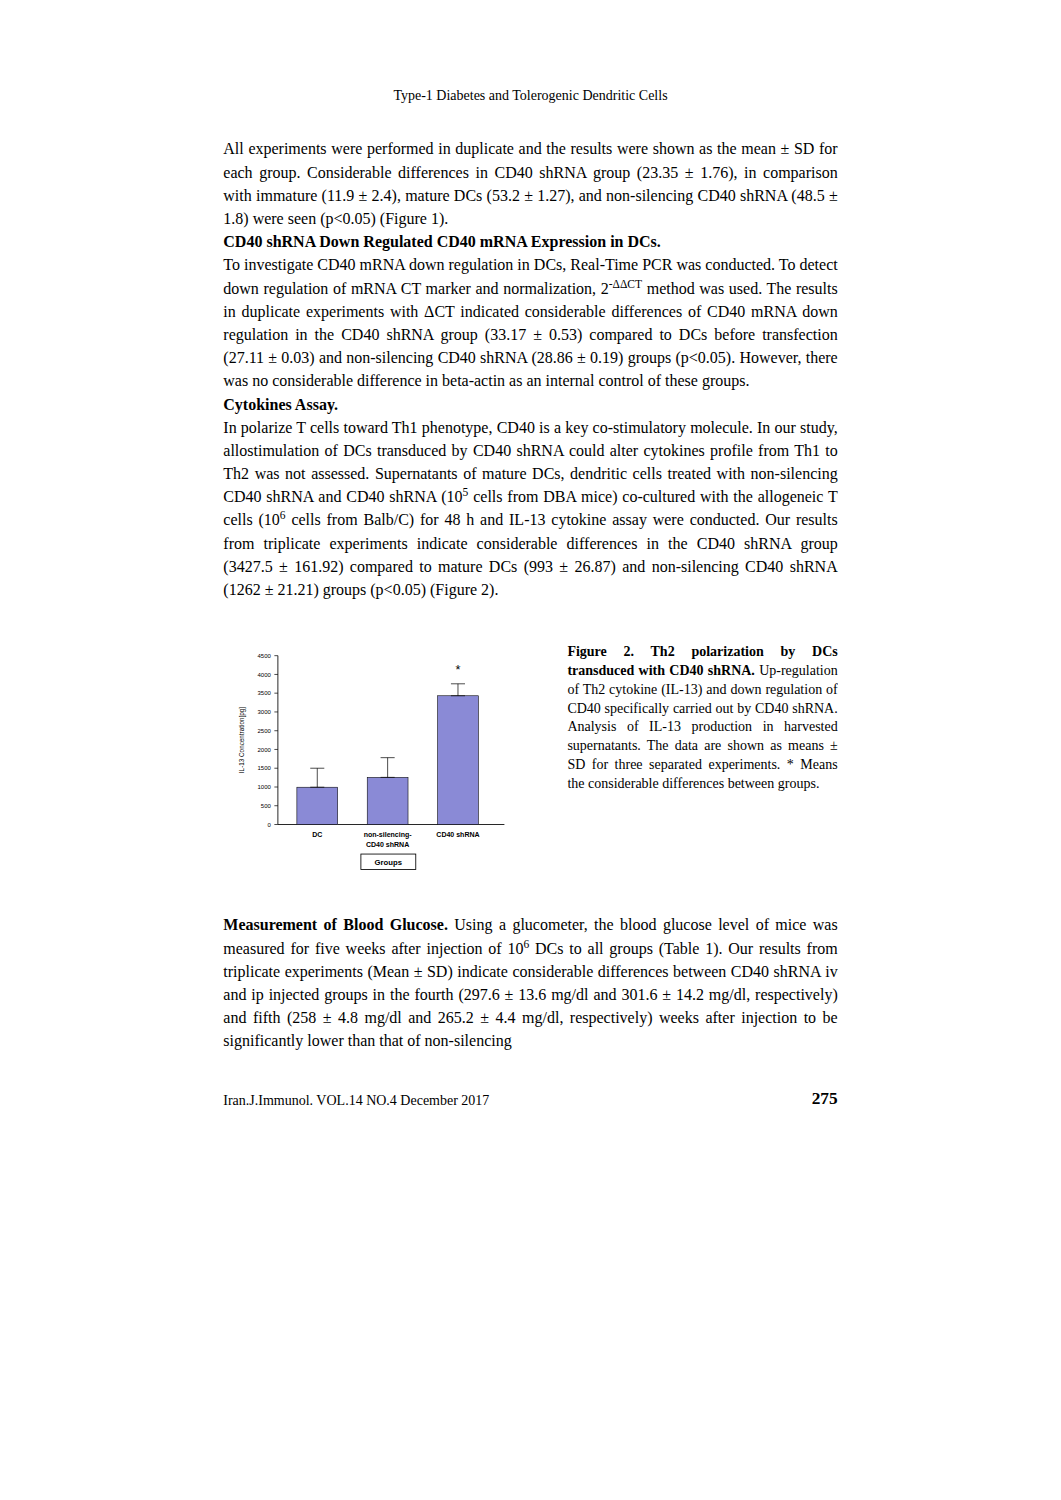Type-1 Diabetes and Tolerogenic Dendritic Cells
All experiments were performed in duplicate and the results were shown as the mean ± SD for each group. Considerable differences in CD40 shRNA group (23.35 ± 1.76), in comparison with immature (11.9 ± 2.4), mature DCs (53.2 ± 1.27), and non-silencing CD40 shRNA (48.5 ± 1.8) were seen (p<0.05) (Figure 1).
CD40 shRNA Down Regulated CD40 mRNA Expression in DCs.
To investigate CD40 mRNA down regulation in DCs, Real-Time PCR was conducted. To detect down regulation of mRNA CT marker and normalization, 2-ΔΔCT method was used. The results in duplicate experiments with ΔCT indicated considerable differences of CD40 mRNA down regulation in the CD40 shRNA group (33.17 ± 0.53) compared to DCs before transfection (27.11 ± 0.03) and non-silencing CD40 shRNA (28.86 ± 0.19) groups (p<0.05). However, there was no considerable difference in beta-actin as an internal control of these groups.
Cytokines Assay.
In polarize T cells toward Th1 phenotype, CD40 is a key co-stimulatory molecule. In our study, allostimulation of DCs transduced by CD40 shRNA could alter cytokines profile from Th1 to Th2 was not assessed. Supernatants of mature DCs, dendritic cells treated with non-silencing CD40 shRNA and CD40 shRNA (105 cells from DBA mice) co-cultured with the allogeneic T cells (106 cells from Balb/C) for 48 h and IL-13 cytokine assay were conducted. Our results from triplicate experiments indicate considerable differences in the CD40 shRNA group (3427.5 ± 161.92) compared to mature DCs (993 ± 26.87) and non-silencing CD40 shRNA (1262 ± 21.21) groups (p<0.05) (Figure 2).
4500 4000 3500 3000 2500 2000 1500 1000 500 0 IL-13 Concentration[pg] * DC non-silencing- CD40 shRNA CD40 shRNA Groups
Figure 2. Th2 polarization by DCs transduced with CD40 shRNA. Up-regulation of Th2 cytokine (IL-13) and down regulation of CD40 specifically carried out by CD40 shRNA. Analysis of IL-13 production in harvested supernatants. The data are shown as means ± SD for three separated experiments. * Means the considerable differences between groups.
Measurement of Blood Glucose. Using a glucometer, the blood glucose level of mice was measured for five weeks after injection of 106 DCs to all groups (Table 1). Our results from triplicate experiments (Mean ± SD) indicate considerable differences between CD40 shRNA iv and ip injected groups in the fourth (297.6 ± 13.6 mg/dl and 301.6 ± 14.2 mg/dl, respectively) and fifth (258 ± 4.8 mg/dl and 265.2 ± 4.4 mg/dl, respectively) weeks after injection to be significantly lower than that of non-silencing
Iran.J.Immunol. VOL.14 NO.4 December 2017
275